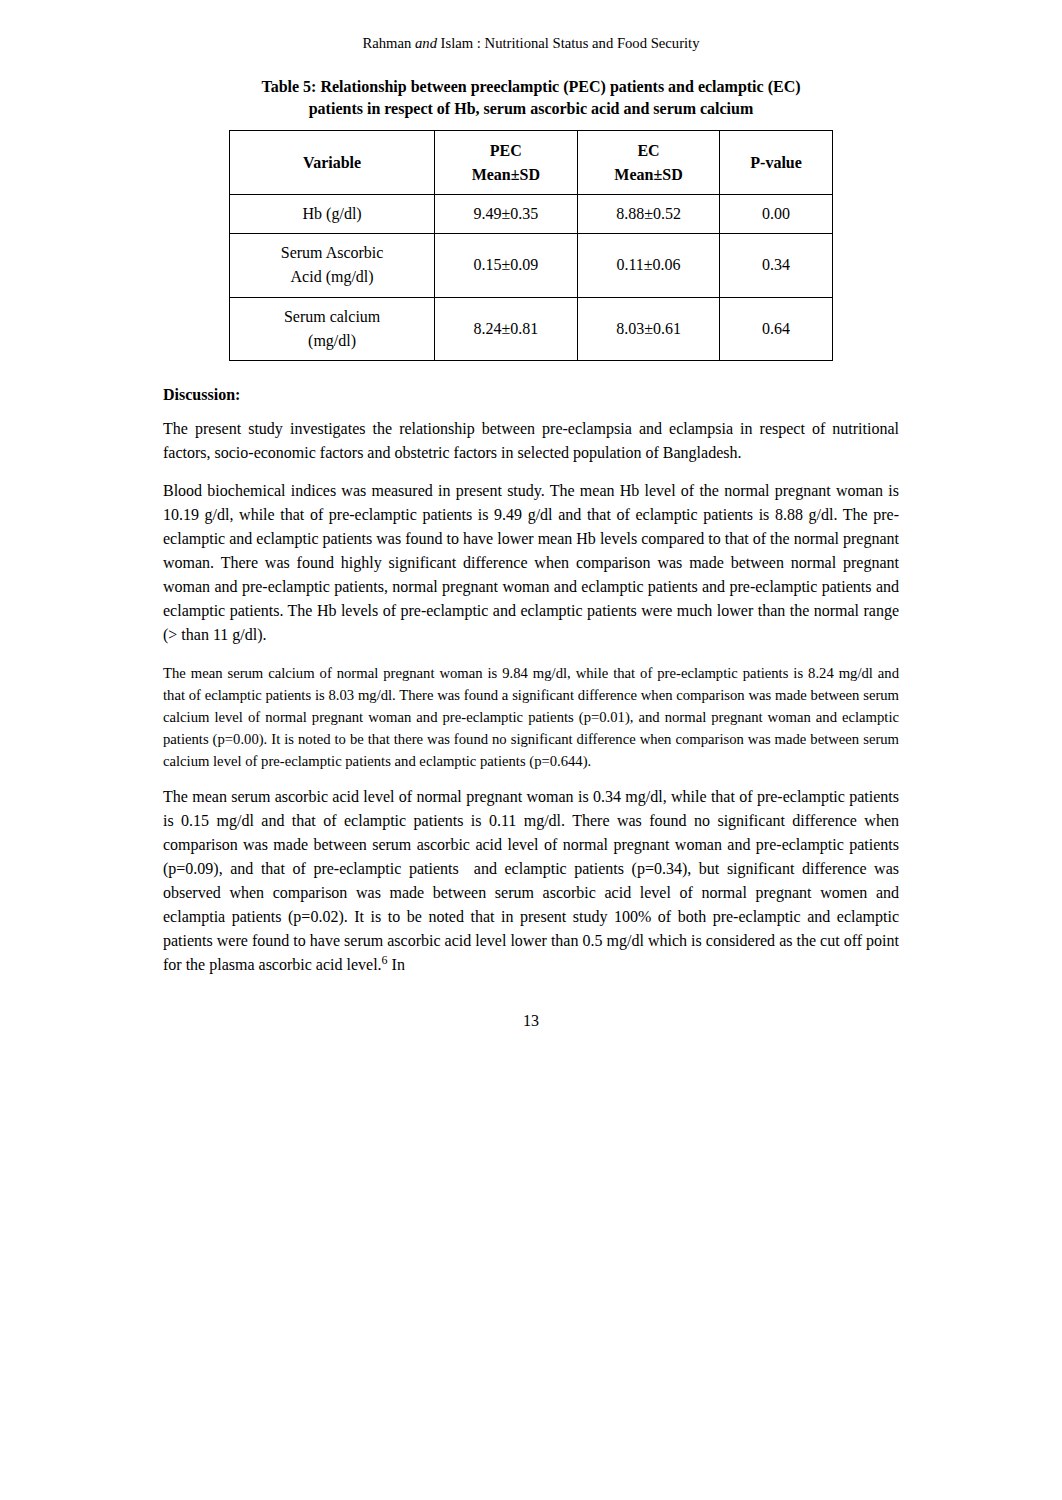Rahman and Islam : Nutritional Status and Food Security
Table 5: Relationship between preeclamptic (PEC) patients and eclamptic (EC) patients in respect of Hb, serum ascorbic acid and serum calcium
| Variable | PEC Mean±SD | EC Mean±SD | P-value |
| --- | --- | --- | --- |
| Hb (g/dl) | 9.49±0.35 | 8.88±0.52 | 0.00 |
| Serum Ascorbic Acid (mg/dl) | 0.15±0.09 | 0.11±0.06 | 0.34 |
| Serum calcium (mg/dl) | 8.24±0.81 | 8.03±0.61 | 0.64 |
Discussion:
The present study investigates the relationship between pre-eclampsia and eclampsia in respect of nutritional factors, socio-economic factors and obstetric factors in selected population of Bangladesh.
Blood biochemical indices was measured in present study. The mean Hb level of the normal pregnant woman is 10.19 g/dl, while that of pre-eclamptic patients is 9.49 g/dl and that of eclamptic patients is 8.88 g/dl. The pre-eclamptic and eclamptic patients was found to have lower mean Hb levels compared to that of the normal pregnant woman. There was found highly significant difference when comparison was made between normal pregnant woman and pre-eclamptic patients, normal pregnant woman and eclamptic patients and pre-eclamptic patients and eclamptic patients. The Hb levels of pre-eclamptic and eclamptic patients were much lower than the normal range (> than 11 g/dl).
The mean serum calcium of normal pregnant woman is 9.84 mg/dl, while that of pre-eclamptic patients is 8.24 mg/dl and that of eclamptic patients is 8.03 mg/dl. There was found a significant difference when comparison was made between serum calcium level of normal pregnant woman and pre-eclamptic patients (p=0.01), and normal pregnant woman and eclamptic patients (p=0.00). It is noted to be that there was found no significant difference when comparison was made between serum calcium level of pre-eclamptic patients and eclamptic patients (p=0.644).
The mean serum ascorbic acid level of normal pregnant woman is 0.34 mg/dl, while that of pre-eclamptic patients is 0.15 mg/dl and that of eclamptic patients is 0.11 mg/dl. There was found no significant difference when comparison was made between serum ascorbic acid level of normal pregnant woman and pre-eclamptic patients (p=0.09), and that of pre-eclamptic patients and eclamptic patients (p=0.34), but significant difference was observed when comparison was made between serum ascorbic acid level of normal pregnant women and eclamptia patients (p=0.02). It is to be noted that in present study 100% of both pre-eclamptic and eclamptic patients were found to have serum ascorbic acid level lower than 0.5 mg/dl which is considered as the cut off point for the plasma ascorbic acid level.6 In
13